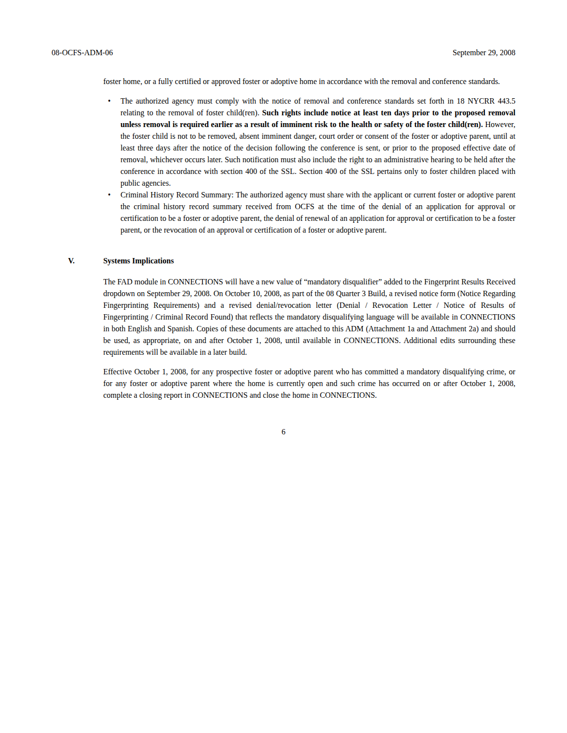08-OCFS-ADM-06 September 29, 2008
foster home, or a fully certified or approved foster or adoptive home in accordance with the removal and conference standards.
The authorized agency must comply with the notice of removal and conference standards set forth in 18 NYCRR 443.5 relating to the removal of foster child(ren). Such rights include notice at least ten days prior to the proposed removal unless removal is required earlier as a result of imminent risk to the health or safety of the foster child(ren). However, the foster child is not to be removed, absent imminent danger, court order or consent of the foster or adoptive parent, until at least three days after the notice of the decision following the conference is sent, or prior to the proposed effective date of removal, whichever occurs later. Such notification must also include the right to an administrative hearing to be held after the conference in accordance with section 400 of the SSL. Section 400 of the SSL pertains only to foster children placed with public agencies.
Criminal History Record Summary: The authorized agency must share with the applicant or current foster or adoptive parent the criminal history record summary received from OCFS at the time of the denial of an application for approval or certification to be a foster or adoptive parent, the denial of renewal of an application for approval or certification to be a foster parent, or the revocation of an approval or certification of a foster or adoptive parent.
V. Systems Implications
The FAD module in CONNECTIONS will have a new value of “mandatory disqualifier” added to the Fingerprint Results Received dropdown on September 29, 2008. On October 10, 2008, as part of the 08 Quarter 3 Build, a revised notice form (Notice Regarding Fingerprinting Requirements) and a revised denial/revocation letter (Denial / Revocation Letter / Notice of Results of Fingerprinting / Criminal Record Found) that reflects the mandatory disqualifying language will be available in CONNECTIONS in both English and Spanish. Copies of these documents are attached to this ADM (Attachment 1a and Attachment 2a) and should be used, as appropriate, on and after October 1, 2008, until available in CONNECTIONS. Additional edits surrounding these requirements will be available in a later build.
Effective October 1, 2008, for any prospective foster or adoptive parent who has committed a mandatory disqualifying crime, or for any foster or adoptive parent where the home is currently open and such crime has occurred on or after October 1, 2008, complete a closing report in CONNECTIONS and close the home in CONNECTIONS.
6